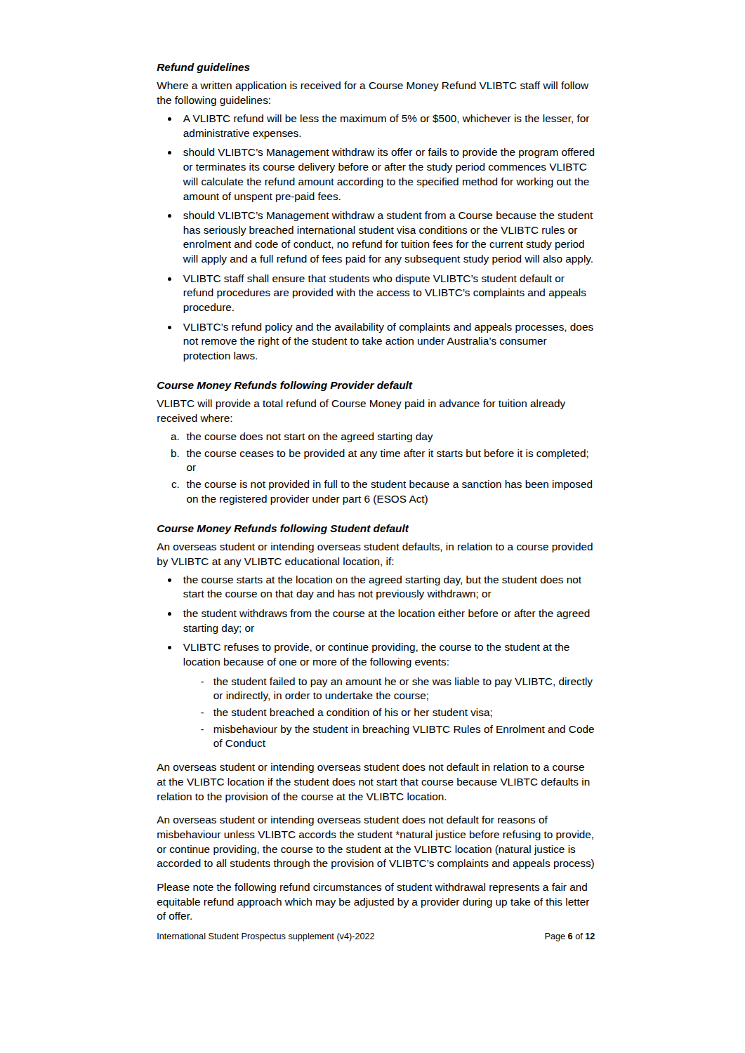Refund guidelines
Where a written application is received for a Course Money Refund VLIBTC staff will follow the following guidelines:
A VLIBTC refund will be less the maximum of 5% or $500, whichever is the lesser, for administrative expenses.
should VLIBTC’s Management withdraw its offer or fails to provide the program offered or terminates its course delivery before or after the study period commences VLIBTC will calculate the refund amount according to the specified method for working out the amount of unspent pre-paid fees.
should VLIBTC’s Management withdraw a student from a Course because the student has seriously breached international student visa conditions or the VLIBTC rules or enrolment and code of conduct, no refund for tuition fees for the current study period will apply and a full refund of fees paid for any subsequent study period will also apply.
VLIBTC staff shall ensure that students who dispute VLIBTC’s student default or refund procedures are provided with the access to VLIBTC’s complaints and appeals procedure.
VLIBTC’s refund policy and the availability of complaints and appeals processes, does not remove the right of the student to take action under Australia’s consumer protection laws.
Course Money Refunds following Provider default
VLIBTC will provide a total refund of Course Money paid in advance for tuition already received where:
the course does not start on the agreed starting day
the course ceases to be provided at any time after it starts but before it is completed; or
the course is not provided in full to the student because a sanction has been imposed on the registered provider under part 6 (ESOS Act)
Course Money Refunds following Student default
An overseas student or intending overseas student defaults, in relation to a course provided by VLIBTC at any VLIBTC educational location, if:
the course starts at the location on the agreed starting day, but the student does not start the course on that day and has not previously withdrawn; or
the student withdraws from the course at the location either before or after the agreed starting day; or
VLIBTC refuses to provide, or continue providing, the course to the student at the location because of one or more of the following events:
the student failed to pay an amount he or she was liable to pay VLIBTC, directly or indirectly, in order to undertake the course;
the student breached a condition of his or her student visa;
misbehaviour by the student in breaching VLIBTC Rules of Enrolment and Code of Conduct
An overseas student or intending overseas student does not default in relation to a course at the VLIBTC location if the student does not start that course because VLIBTC defaults in relation to the provision of the course at the VLIBTC location.
An overseas student or intending overseas student does not default for reasons of misbehaviour unless VLIBTC accords the student *natural justice before refusing to provide, or continue providing, the course to the student at the VLIBTC location (natural justice is accorded to all students through the provision of VLIBTC’s complaints and appeals process)
Please note the following refund circumstances of student withdrawal represents a fair and equitable refund approach which may be adjusted by a provider during up take of this letter of offer.
International Student Prospectus supplement (v4)-2022 Page 6 of 12